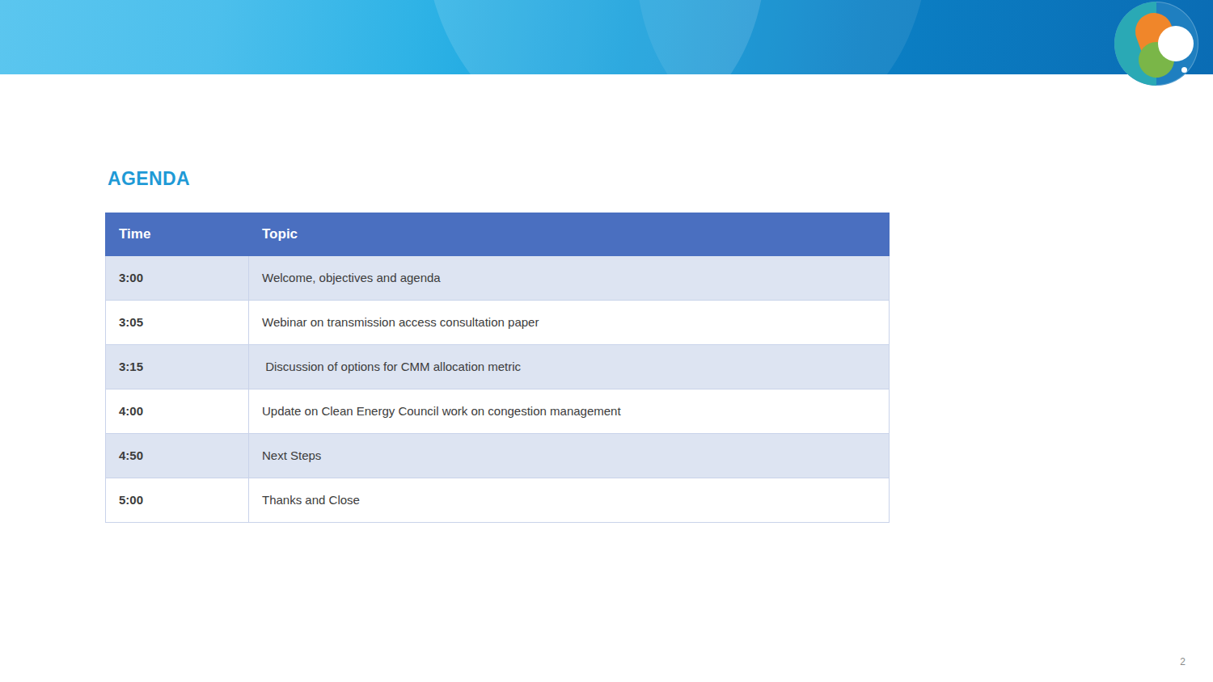AGENDA
| Time | Topic |
| --- | --- |
| 3:00 | Welcome, objectives and agenda |
| 3:05 | Webinar on transmission access consultation paper |
| 3:15 | Discussion of options for CMM allocation metric |
| 4:00 | Update on Clean Energy Council work on congestion management |
| 4:50 | Next Steps |
| 5:00 | Thanks and Close |
2